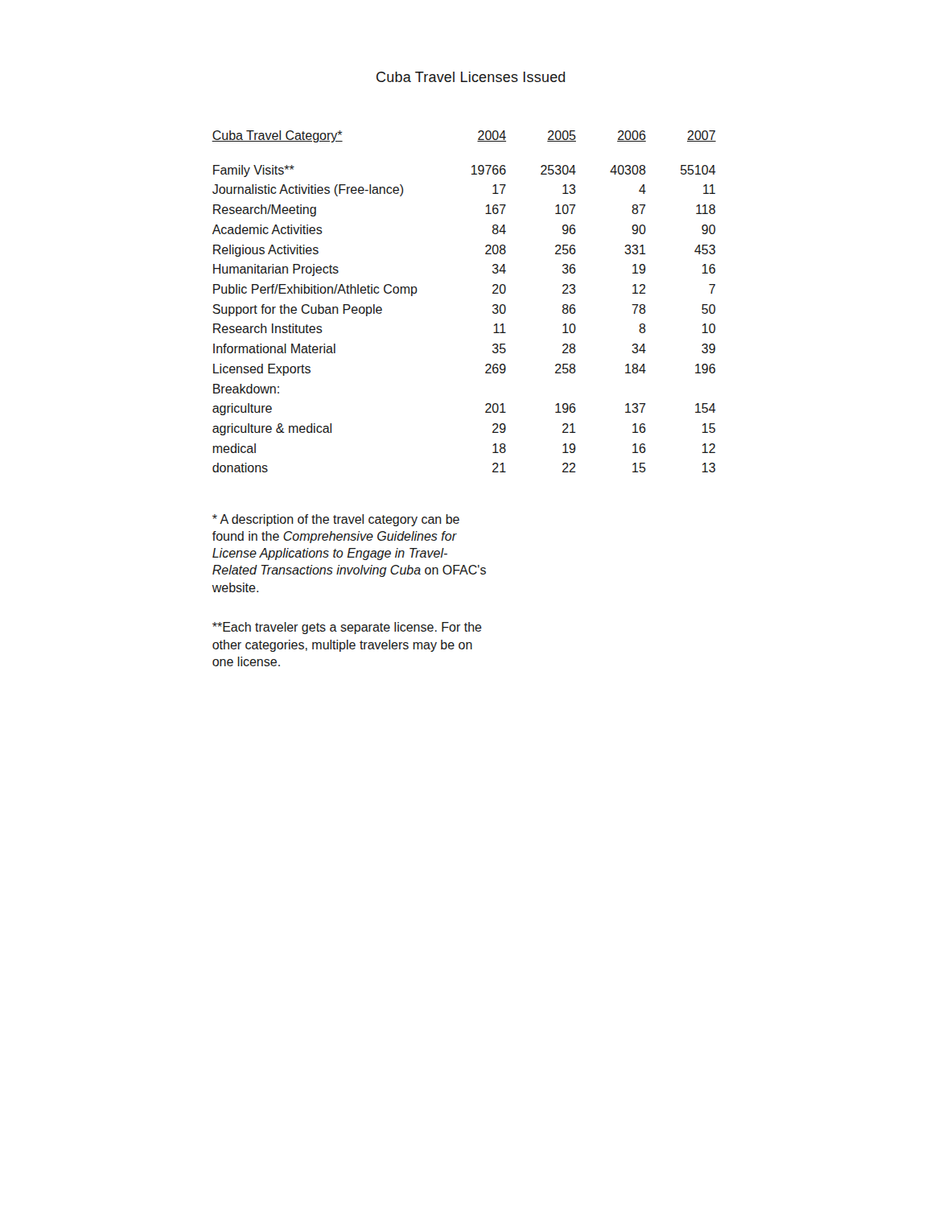Cuba Travel Licenses Issued
| Cuba Travel Category* | 2004 | 2005 | 2006 | 2007 |
| --- | --- | --- | --- | --- |
| Family Visits** | 19766 | 25304 | 40308 | 55104 |
| Journalistic Activities (Free-lance) | 17 | 13 | 4 | 11 |
| Research/Meeting | 167 | 107 | 87 | 118 |
| Academic Activities | 84 | 96 | 90 | 90 |
| Religious Activities | 208 | 256 | 331 | 453 |
| Humanitarian Projects | 34 | 36 | 19 | 16 |
| Public Perf/Exhibition/Athletic Comp | 20 | 23 | 12 | 7 |
| Support for the Cuban People | 30 | 86 | 78 | 50 |
| Research Institutes | 11 | 10 | 8 | 10 |
| Informational Material | 35 | 28 | 34 | 39 |
| Licensed Exports | 269 | 258 | 184 | 196 |
| Breakdown: | | | | |
| agriculture | 201 | 196 | 137 | 154 |
| agriculture & medical | 29 | 21 | 16 | 15 |
| medical | 18 | 19 | 16 | 12 |
| donations | 21 | 22 | 15 | 13 |
* A description of the travel category can be found in the Comprehensive Guidelines for License Applications to Engage in Travel-Related Transactions involving Cuba on OFAC's website.
**Each traveler gets a separate license. For the other categories, multiple travelers may be on one license.